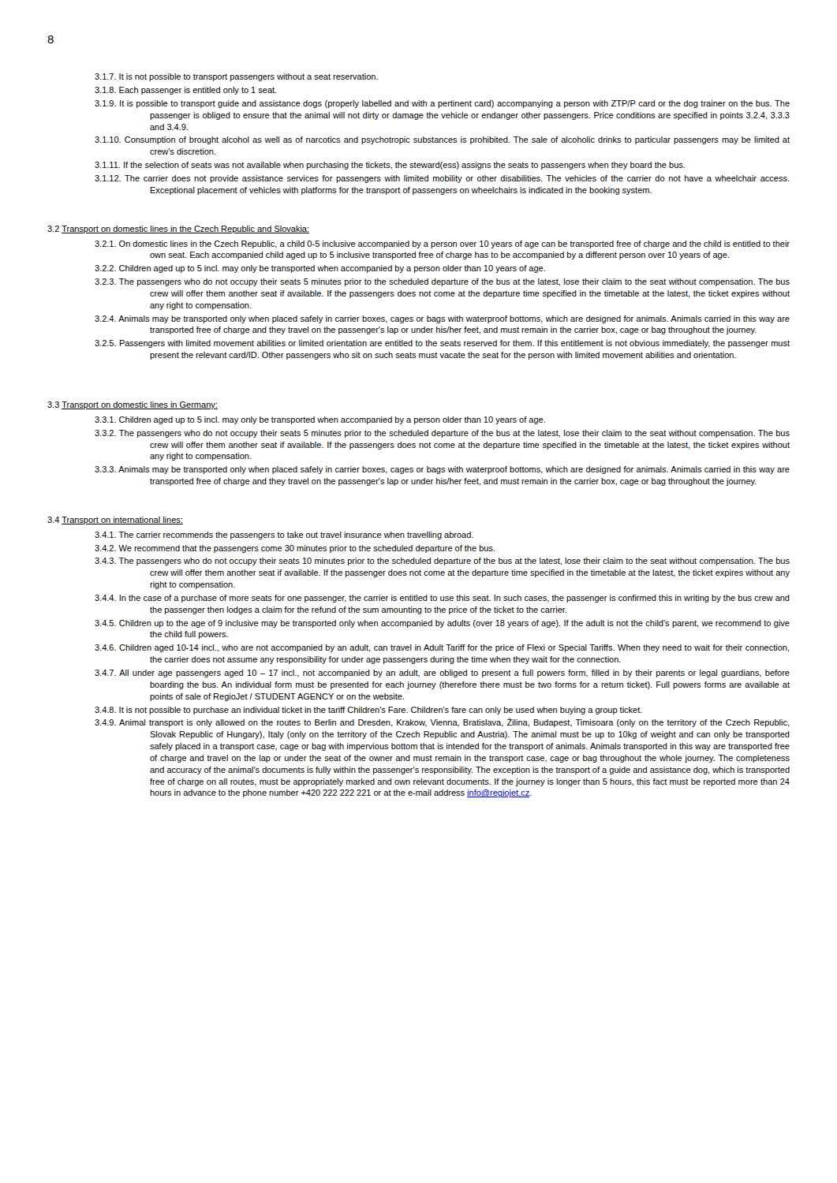8
3.1.7. It is not possible to transport passengers without a seat reservation.
3.1.8. Each passenger is entitled only to 1 seat.
3.1.9. It is possible to transport guide and assistance dogs (properly labelled and with a pertinent card) accompanying a person with ZTP/P card or the dog trainer on the bus. The passenger is obliged to ensure that the animal will not dirty or damage the vehicle or endanger other passengers. Price conditions are specified in points 3.2.4, 3.3.3 and 3.4.9.
3.1.10. Consumption of brought alcohol as well as of narcotics and psychotropic substances is prohibited. The sale of alcoholic drinks to particular passengers may be limited at crew's discretion.
3.1.11. If the selection of seats was not available when purchasing the tickets, the steward(ess) assigns the seats to passengers when they board the bus.
3.1.12. The carrier does not provide assistance services for passengers with limited mobility or other disabilities. The vehicles of the carrier do not have a wheelchair access. Exceptional placement of vehicles with platforms for the transport of passengers on wheelchairs is indicated in the booking system.
3.2 Transport on domestic lines in the Czech Republic and Slovakia:
3.2.1. On domestic lines in the Czech Republic, a child 0-5 inclusive accompanied by a person over 10 years of age can be transported free of charge and the child is entitled to their own seat. Each accompanied child aged up to 5 inclusive transported free of charge has to be accompanied by a different person over 10 years of age.
3.2.2. Children aged up to 5 incl. may only be transported when accompanied by a person older than 10 years of age.
3.2.3. The passengers who do not occupy their seats 5 minutes prior to the scheduled departure of the bus at the latest, lose their claim to the seat without compensation. The bus crew will offer them another seat if available. If the passengers does not come at the departure time specified in the timetable at the latest, the ticket expires without any right to compensation.
3.2.4. Animals may be transported only when placed safely in carrier boxes, cages or bags with waterproof bottoms, which are designed for animals. Animals carried in this way are transported free of charge and they travel on the passenger's lap or under his/her feet, and must remain in the carrier box, cage or bag throughout the journey.
3.2.5. Passengers with limited movement abilities or limited orientation are entitled to the seats reserved for them. If this entitlement is not obvious immediately, the passenger must present the relevant card/ID. Other passengers who sit on such seats must vacate the seat for the person with limited movement abilities and orientation.
3.3 Transport on domestic lines in Germany:
3.3.1. Children aged up to 5 incl. may only be transported when accompanied by a person older than 10 years of age.
3.3.2. The passengers who do not occupy their seats 5 minutes prior to the scheduled departure of the bus at the latest, lose their claim to the seat without compensation. The bus crew will offer them another seat if available. If the passengers does not come at the departure time specified in the timetable at the latest, the ticket expires without any right to compensation.
3.3.3. Animals may be transported only when placed safely in carrier boxes, cages or bags with waterproof bottoms, which are designed for animals. Animals carried in this way are transported free of charge and they travel on the passenger's lap or under his/her feet, and must remain in the carrier box, cage or bag throughout the journey.
3.4 Transport on international lines:
3.4.1. The carrier recommends the passengers to take out travel insurance when travelling abroad.
3.4.2. We recommend that the passengers come 30 minutes prior to the scheduled departure of the bus.
3.4.3. The passengers who do not occupy their seats 10 minutes prior to the scheduled departure of the bus at the latest, lose their claim to the seat without compensation. The bus crew will offer them another seat if available. If the passenger does not come at the departure time specified in the timetable at the latest, the ticket expires without any right to compensation.
3.4.4. In the case of a purchase of more seats for one passenger, the carrier is entitled to use this seat. In such cases, the passenger is confirmed this in writing by the bus crew and the passenger then lodges a claim for the refund of the sum amounting to the price of the ticket to the carrier.
3.4.5. Children up to the age of 9 inclusive may be transported only when accompanied by adults (over 18 years of age). If the adult is not the child's parent, we recommend to give the child full powers.
3.4.6. Children aged 10-14 incl., who are not accompanied by an adult, can travel in Adult Tariff for the price of Flexi or Special Tariffs. When they need to wait for their connection, the carrier does not assume any responsibility for under age passengers during the time when they wait for the connection.
3.4.7. All under age passengers aged 10 – 17 incl., not accompanied by an adult, are obliged to present a full powers form, filled in by their parents or legal guardians, before boarding the bus. An individual form must be presented for each journey (therefore there must be two forms for a return ticket). Full powers forms are available at points of sale of RegioJet / STUDENT AGENCY or on the website.
3.4.8. It is not possible to purchase an individual ticket in the tariff Children's Fare. Children's fare can only be used when buying a group ticket.
3.4.9. Animal transport is only allowed on the routes to Berlin and Dresden, Krakow, Vienna, Bratislava, Žilina, Budapest, Timisoara (only on the territory of the Czech Republic, Slovak Republic of Hungary), Italy (only on the territory of the Czech Republic and Austria). The animal must be up to 10kg of weight and can only be transported safely placed in a transport case, cage or bag with impervious bottom that is intended for the transport of animals. Animals transported in this way are transported free of charge and travel on the lap or under the seat of the owner and must remain in the transport case, cage or bag throughout the whole journey. The completeness and accuracy of the animal's documents is fully within the passenger's responsibility. The exception is the transport of a guide and assistance dog, which is transported free of charge on all routes, must be appropriately marked and own relevant documents. If the journey is longer than 5 hours, this fact must be reported more than 24 hours in advance to the phone number +420 222 222 221 or at the e-mail address info@regiojet.cz.